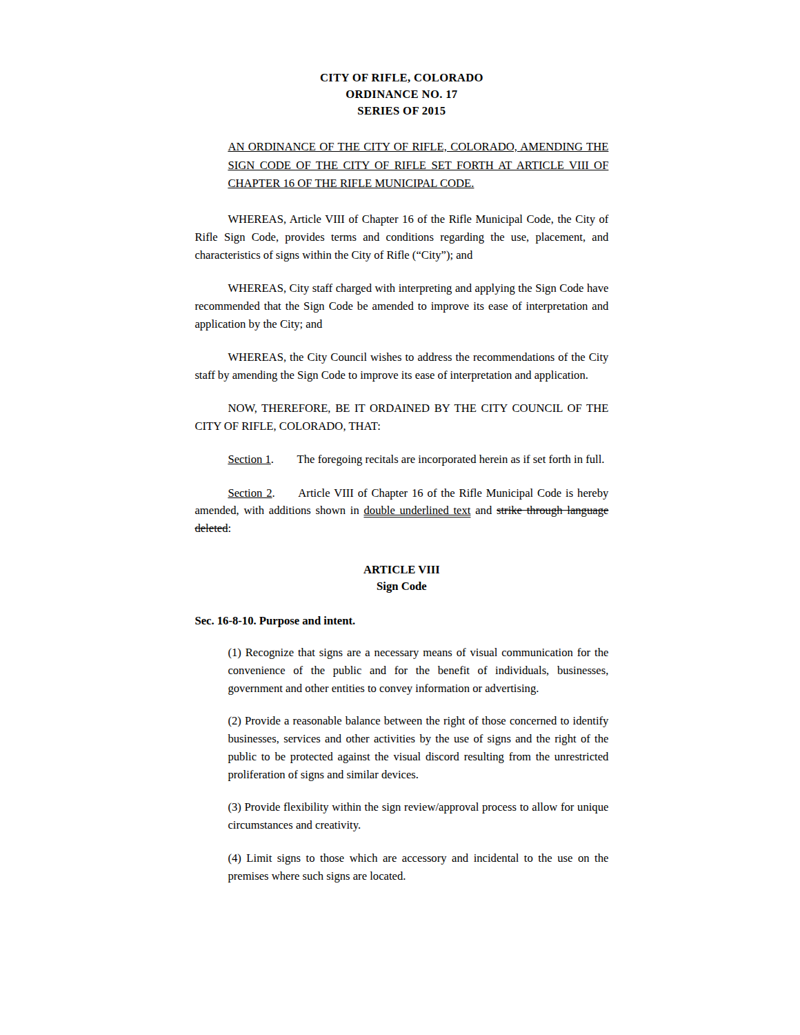CITY OF RIFLE, COLORADO ORDINANCE NO. 17 SERIES OF 2015
AN ORDINANCE OF THE CITY OF RIFLE, COLORADO, AMENDING THE SIGN CODE OF THE CITY OF RIFLE SET FORTH AT ARTICLE VIII OF CHAPTER 16 OF THE RIFLE MUNICIPAL CODE.
WHEREAS, Article VIII of Chapter 16 of the Rifle Municipal Code, the City of Rifle Sign Code, provides terms and conditions regarding the use, placement, and characteristics of signs within the City of Rifle (“City”); and
WHEREAS, City staff charged with interpreting and applying the Sign Code have recommended that the Sign Code be amended to improve its ease of interpretation and application by the City; and
WHEREAS, the City Council wishes to address the recommendations of the City staff by amending the Sign Code to improve its ease of interpretation and application.
NOW, THEREFORE, BE IT ORDAINED BY THE CITY COUNCIL OF THE CITY OF RIFLE, COLORADO, THAT:
Section 1. The foregoing recitals are incorporated herein as if set forth in full.
Section 2. Article VIII of Chapter 16 of the Rifle Municipal Code is hereby amended, with additions shown in double underlined text and strike through language deleted:
ARTICLE VIII Sign Code
Sec. 16-8-10. Purpose and intent.
(1) Recognize that signs are a necessary means of visual communication for the convenience of the public and for the benefit of individuals, businesses, government and other entities to convey information or advertising.
(2) Provide a reasonable balance between the right of those concerned to identify businesses, services and other activities by the use of signs and the right of the public to be protected against the visual discord resulting from the unrestricted proliferation of signs and similar devices.
(3) Provide flexibility within the sign review/approval process to allow for unique circumstances and creativity.
(4) Limit signs to those which are accessory and incidental to the use on the premises where such signs are located.